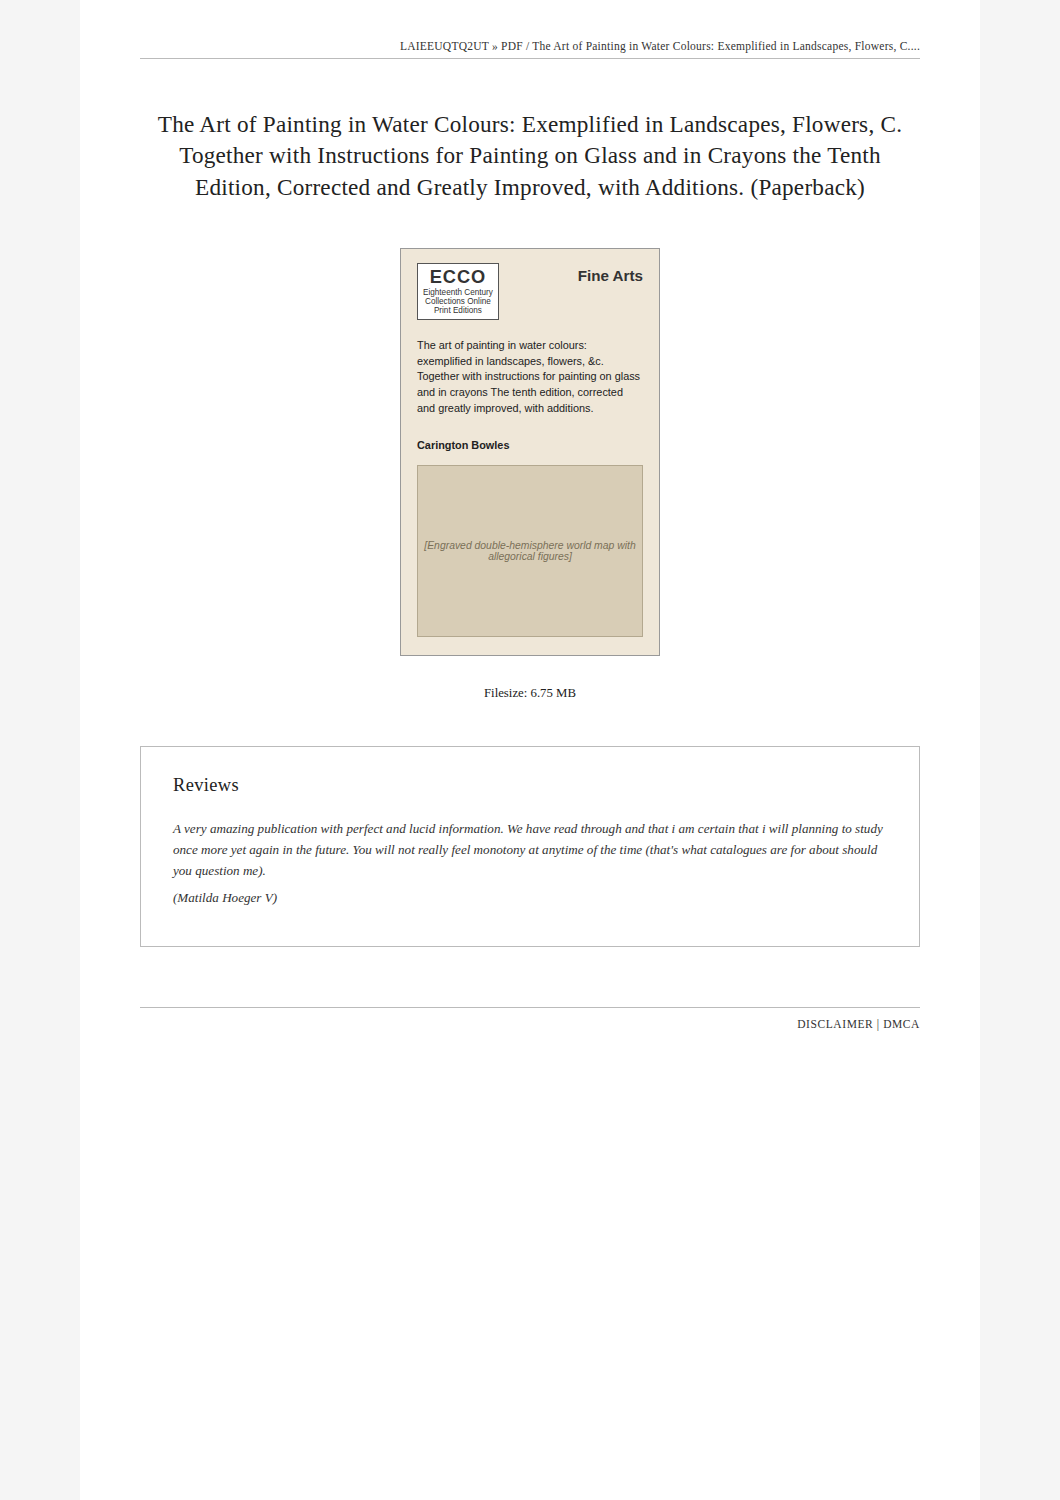LAIEEUQTQ2UT » PDF / The Art of Painting in Water Colours: Exemplified in Landscapes, Flowers, C....
The Art of Painting in Water Colours: Exemplified in Landscapes, Flowers, C. Together with Instructions for Painting on Glass and in Crayons the Tenth Edition, Corrected and Greatly Improved, with Additions. (Paperback)
ECCO Eighteenth Century
Collections Online
Print Editions
Fine Arts
The art of painting in water colours: exemplified in landscapes, flowers, &c. Together with instructions for painting on glass and in crayons The tenth edition, corrected and greatly improved, with additions.
Carington Bowles
[Engraved double-hemisphere world map with allegorical figures]
Filesize: 6.75 MB
Reviews
A very amazing publication with perfect and lucid information. We have read through and that i am certain that i will planning to study once more yet again in the future. You will not really feel monotony at anytime of the time (that's what catalogues are for about should you question me).
(Matilda Hoeger V)
DISCLAIMER | DMCA